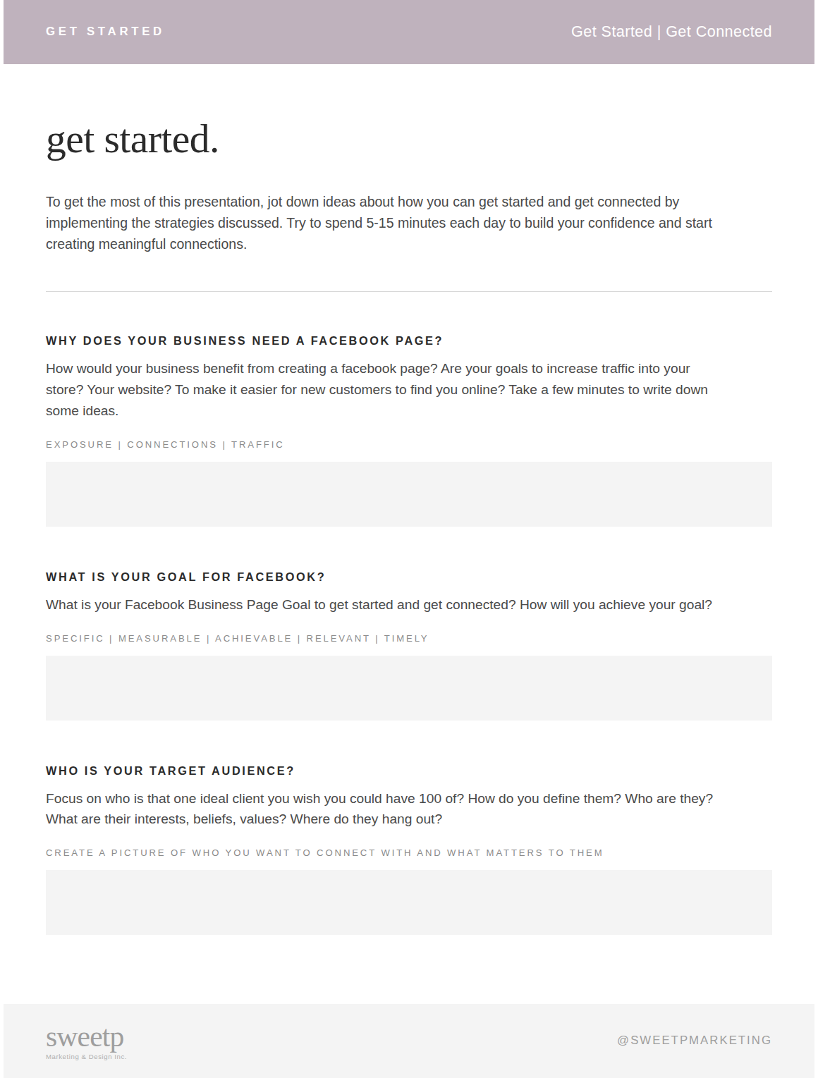Get Started
Get Started | Get Connected
get started.
To get the most of this presentation, jot down ideas about how you can get started and get connected by implementing the strategies discussed. Try to spend 5-15 minutes each day to build your confidence and start creating meaningful connections.
Why does your business need a Facebook page?
How would your business benefit from creating a facebook page? Are your goals to increase traffic into your store? Your website? To make it easier for new customers to find you online? Take a few minutes to write down some ideas.
Exposure | Connections | Traffic
What is your goal for Facebook?
What is your Facebook Business Page Goal to get started and get connected? How will you achieve your goal?
Specific | Measurable | Achievable | Relevant | Timely
Who is your target audience?
Focus on who is that one ideal client you wish you could have 100 of? How do you define them? Who are they? What are their interests, beliefs, values? Where do they hang out?
Create a picture of who you want to connect with and what matters to them
sweetp Marketing & Design Inc.
@SWEETPMARKETING